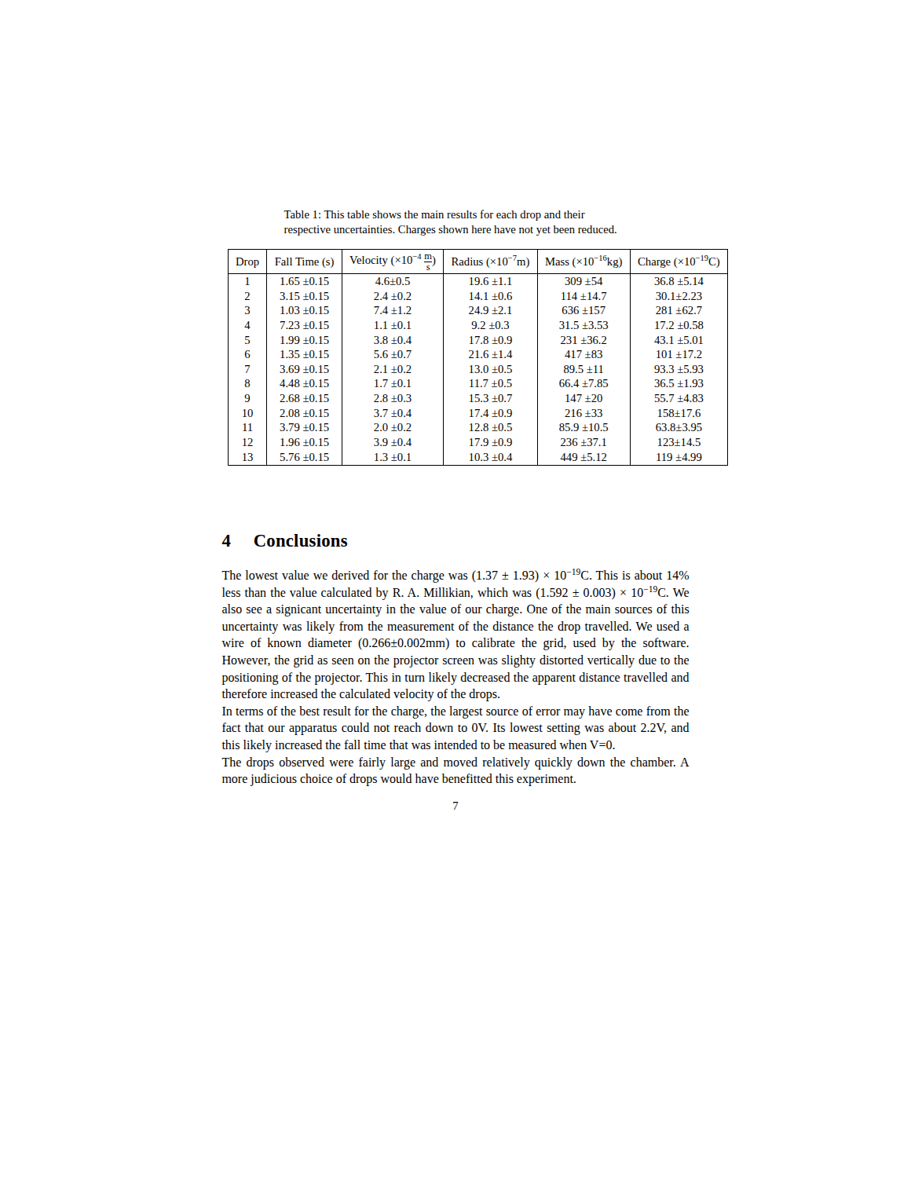Table 1: This table shows the main results for each drop and their respective uncertainties. Charges shown here have not yet been reduced.
| Drop | Fall Time (s) | Velocity (×10 −4 m s ) | Radius (×10 −7 m) | Mass (×10 −16 kg) | Charge (×10 −19 C) |
| --- | --- | --- | --- | --- | --- |
| 1 | 1.65 ±0.15 | 4.6±0.5 | 19.6 ±1.1 | 309 ±54 | 36.8 ±5.14 |
| 2 | 3.15 ±0.15 | 2.4 ±0.2 | 14.1 ±0.6 | 114 ±14.7 | 30.1±2.23 |
| 3 | 1.03 ±0.15 | 7.4 ±1.2 | 24.9 ±2.1 | 636 ±157 | 281 ±62.7 |
| 4 | 7.23 ±0.15 | 1.1 ±0.1 | 9.2 ±0.3 | 31.5 ±3.53 | 17.2 ±0.58 |
| 5 | 1.99 ±0.15 | 3.8 ±0.4 | 17.8 ±0.9 | 231 ±36.2 | 43.1 ±5.01 |
| 6 | 1.35 ±0.15 | 5.6 ±0.7 | 21.6 ±1.4 | 417 ±83 | 101 ±17.2 |
| 7 | 3.69 ±0.15 | 2.1 ±0.2 | 13.0 ±0.5 | 89.5 ±11 | 93.3 ±5.93 |
| 8 | 4.48 ±0.15 | 1.7 ±0.1 | 11.7 ±0.5 | 66.4 ±7.85 | 36.5 ±1.93 |
| 9 | 2.68 ±0.15 | 2.8 ±0.3 | 15.3 ±0.7 | 147 ±20 | 55.7 ±4.83 |
| 10 | 2.08 ±0.15 | 3.7 ±0.4 | 17.4 ±0.9 | 216 ±33 | 158±17.6 |
| 11 | 3.79 ±0.15 | 2.0 ±0.2 | 12.8 ±0.5 | 85.9 ±10.5 | 63.8±3.95 |
| 12 | 1.96 ±0.15 | 3.9 ±0.4 | 17.9 ±0.9 | 236 ±37.1 | 123±14.5 |
| 13 | 5.76 ±0.15 | 1.3 ±0.1 | 10.3 ±0.4 | 449 ±5.12 | 119 ±4.99 |
4 Conclusions
The lowest value we derived for the charge was (1.37 ± 1.93) × 10−19C. This is about 14% less than the value calculated by R. A. Millikian, which was (1.592 ± 0.003) × 10−19C. We also see a signicant uncertainty in the value of our charge. One of the main sources of this uncertainty was likely from the measurement of the distance the drop travelled. We used a wire of known diameter (0.266±0.002mm) to calibrate the grid, used by the software. However, the grid as seen on the projector screen was slighty distorted vertically due to the positioning of the projector. This in turn likely decreased the apparent distance travelled and therefore increased the calculated velocity of the drops.
In terms of the best result for the charge, the largest source of error may have come from the fact that our apparatus could not reach down to 0V. Its lowest setting was about 2.2V, and this likely increased the fall time that was intended to be measured when V=0.
The drops observed were fairly large and moved relatively quickly down the chamber. A more judicious choice of drops would have benefitted this experiment.
7